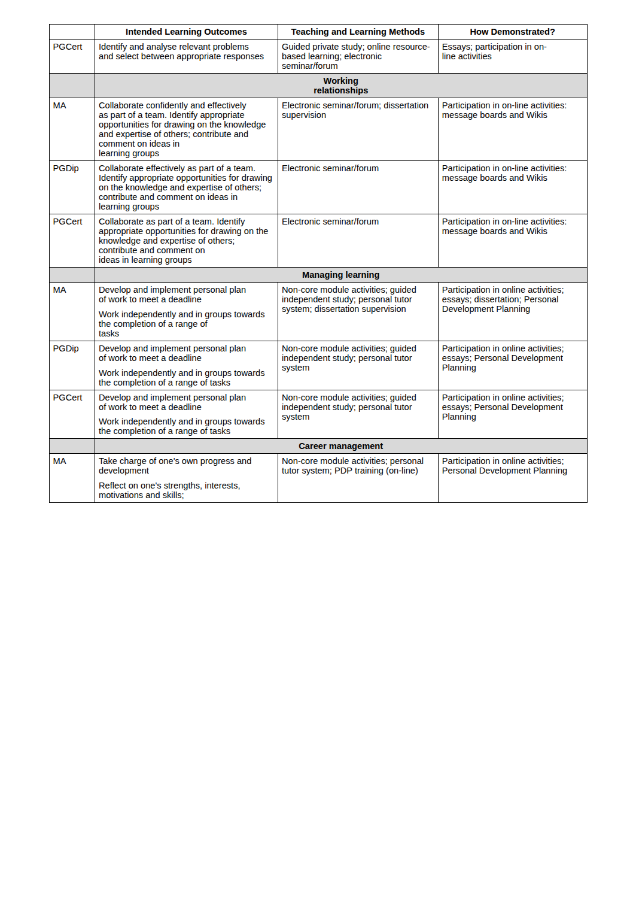| | Intended Learning Outcomes | Teaching and Learning Methods | How Demonstrated? |
| --- | --- | --- | --- |
| PGCert | Identify and analyse relevant problems and select between appropriate responses | Guided private study; online resource-based learning; electronic seminar/forum | Essays; participation in on- line activities |
| | Working relationships |
| MA | Collaborate confidently and effectively as part of a team. Identify appropriate opportunities for drawing on the knowledge and expertise of others; contribute and comment on ideas in learning groups | Electronic seminar/forum; dissertation supervision | Participation in on-line activities: message boards and Wikis |
| PGDip | Collaborate effectively as part of a team. Identify appropriate opportunities for drawing on the knowledge and expertise of others; contribute and comment on ideas in learning groups | Electronic seminar/forum | Participation in on-line activities: message boards and Wikis |
| PGCert | Collaborate as part of a team. Identify appropriate opportunities for drawing on the knowledge and expertise of others; contribute and comment on ideas in learning groups | Electronic seminar/forum | Participation in on-line activities: message boards and Wikis |
| | Managing learning |
| MA | Develop and implement personal plan of work to meet a deadline Work independently and in groups towards the completion of a range of tasks | Non-core module activities; guided independent study; personal tutor system; dissertation supervision | Participation in online activities; essays; dissertation; Personal Development Planning |
| PGDip | Develop and implement personal plan of work to meet a deadline Work independently and in groups towards the completion of a range of tasks | Non-core module activities; guided independent study; personal tutor system | Participation in online activities; essays; Personal Development Planning |
| PGCert | Develop and implement personal plan of work to meet a deadline Work independently and in groups towards the completion of a range of tasks | Non-core module activities; guided independent study; personal tutor system | Participation in online activities; essays; Personal Development Planning |
| | Career management |
| MA | Take charge of one's own progress and development Reflect on one's strengths, interests, motivations and skills; | Non-core module activities; personal tutor system; PDP training (on-line) | Participation in online activities; Personal Development Planning |